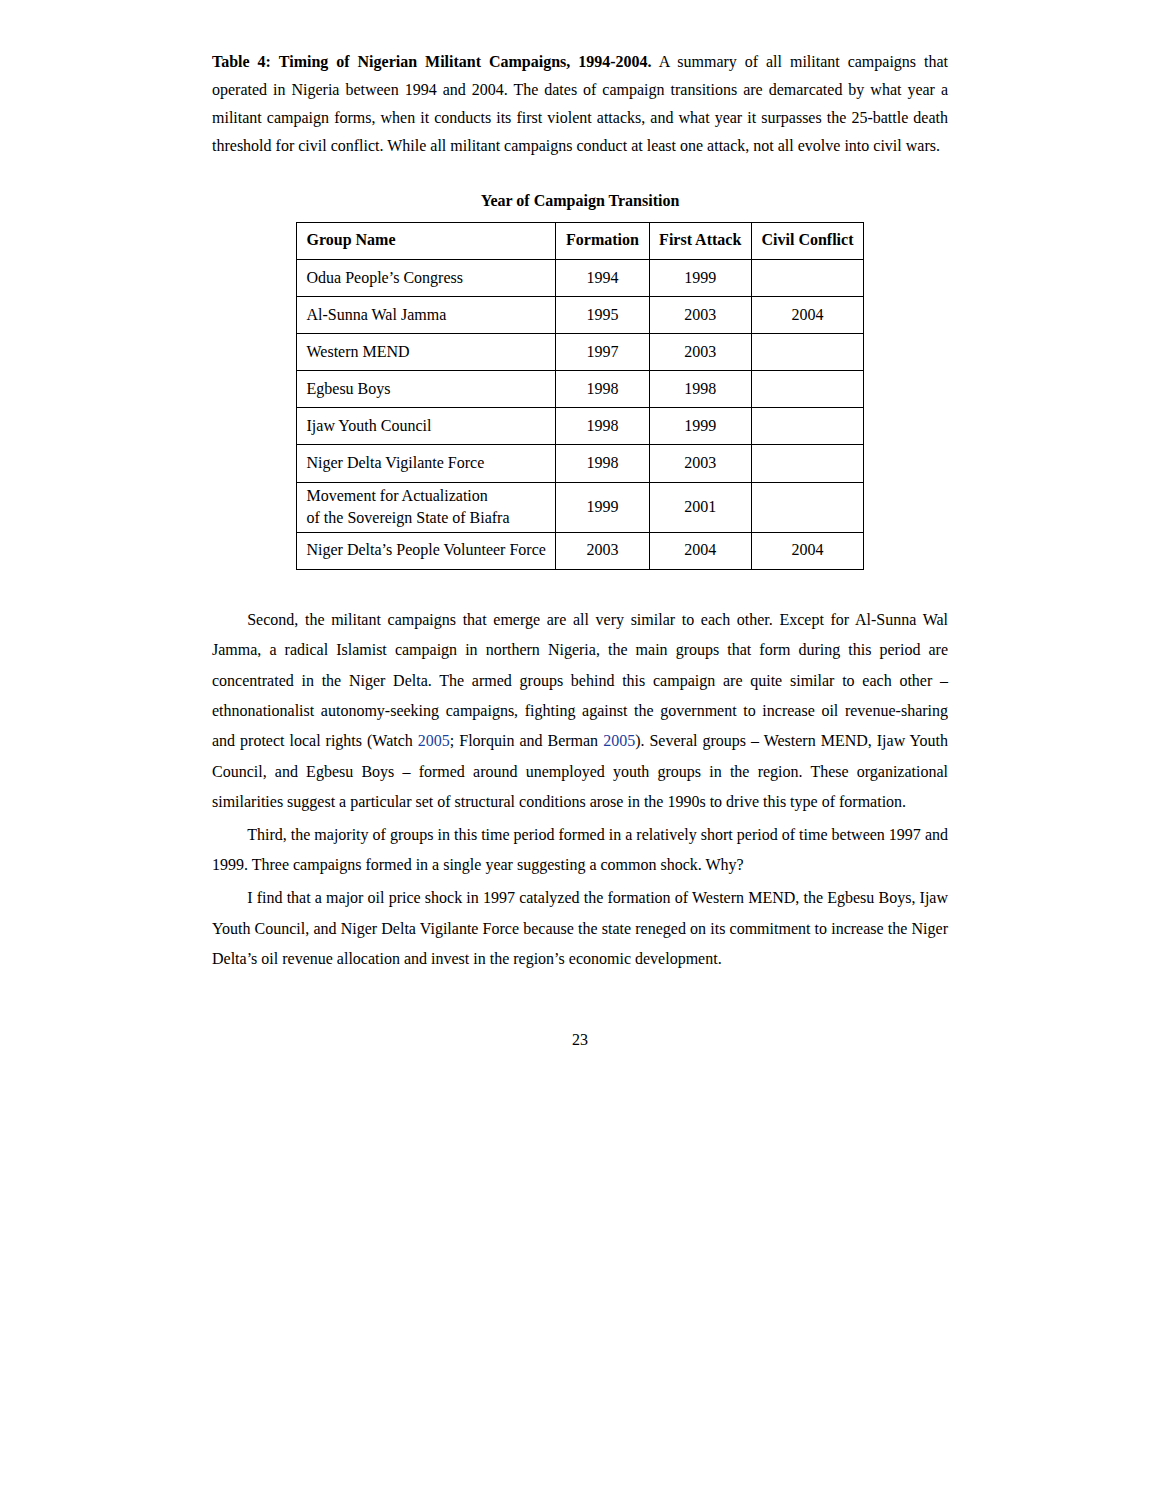Table 4: Timing of Nigerian Militant Campaigns, 1994-2004. A summary of all militant campaigns that operated in Nigeria between 1994 and 2004. The dates of campaign transitions are demarcated by what year a militant campaign forms, when it conducts its first violent attacks, and what year it surpasses the 25-battle death threshold for civil conflict. While all militant campaigns conduct at least one attack, not all evolve into civil wars.
Year of Campaign Transition
| Group Name | Formation | First Attack | Civil Conflict |
| --- | --- | --- | --- |
| Odua People’s Congress | 1994 | 1999 | |
| Al-Sunna Wal Jamma | 1995 | 2003 | 2004 |
| Western MEND | 1997 | 2003 | |
| Egbesu Boys | 1998 | 1998 | |
| Ijaw Youth Council | 1998 | 1999 | |
| Niger Delta Vigilante Force | 1998 | 2003 | |
| Movement for Actualization of the Sovereign State of Biafra | 1999 | 2001 | |
| Niger Delta’s People Volunteer Force | 2003 | 2004 | 2004 |
Second, the militant campaigns that emerge are all very similar to each other. Except for Al-Sunna Wal Jamma, a radical Islamist campaign in northern Nigeria, the main groups that form during this period are concentrated in the Niger Delta. The armed groups behind this campaign are quite similar to each other – ethnonationalist autonomy-seeking campaigns, fighting against the government to increase oil revenue-sharing and protect local rights (Watch 2005; Florquin and Berman 2005). Several groups – Western MEND, Ijaw Youth Council, and Egbesu Boys – formed around unemployed youth groups in the region. These organizational similarities suggest a particular set of structural conditions arose in the 1990s to drive this type of formation.
Third, the majority of groups in this time period formed in a relatively short period of time between 1997 and 1999. Three campaigns formed in a single year suggesting a common shock. Why?
I find that a major oil price shock in 1997 catalyzed the formation of Western MEND, the Egbesu Boys, Ijaw Youth Council, and Niger Delta Vigilante Force because the state reneged on its commitment to increase the Niger Delta’s oil revenue allocation and invest in the region’s economic development.
23